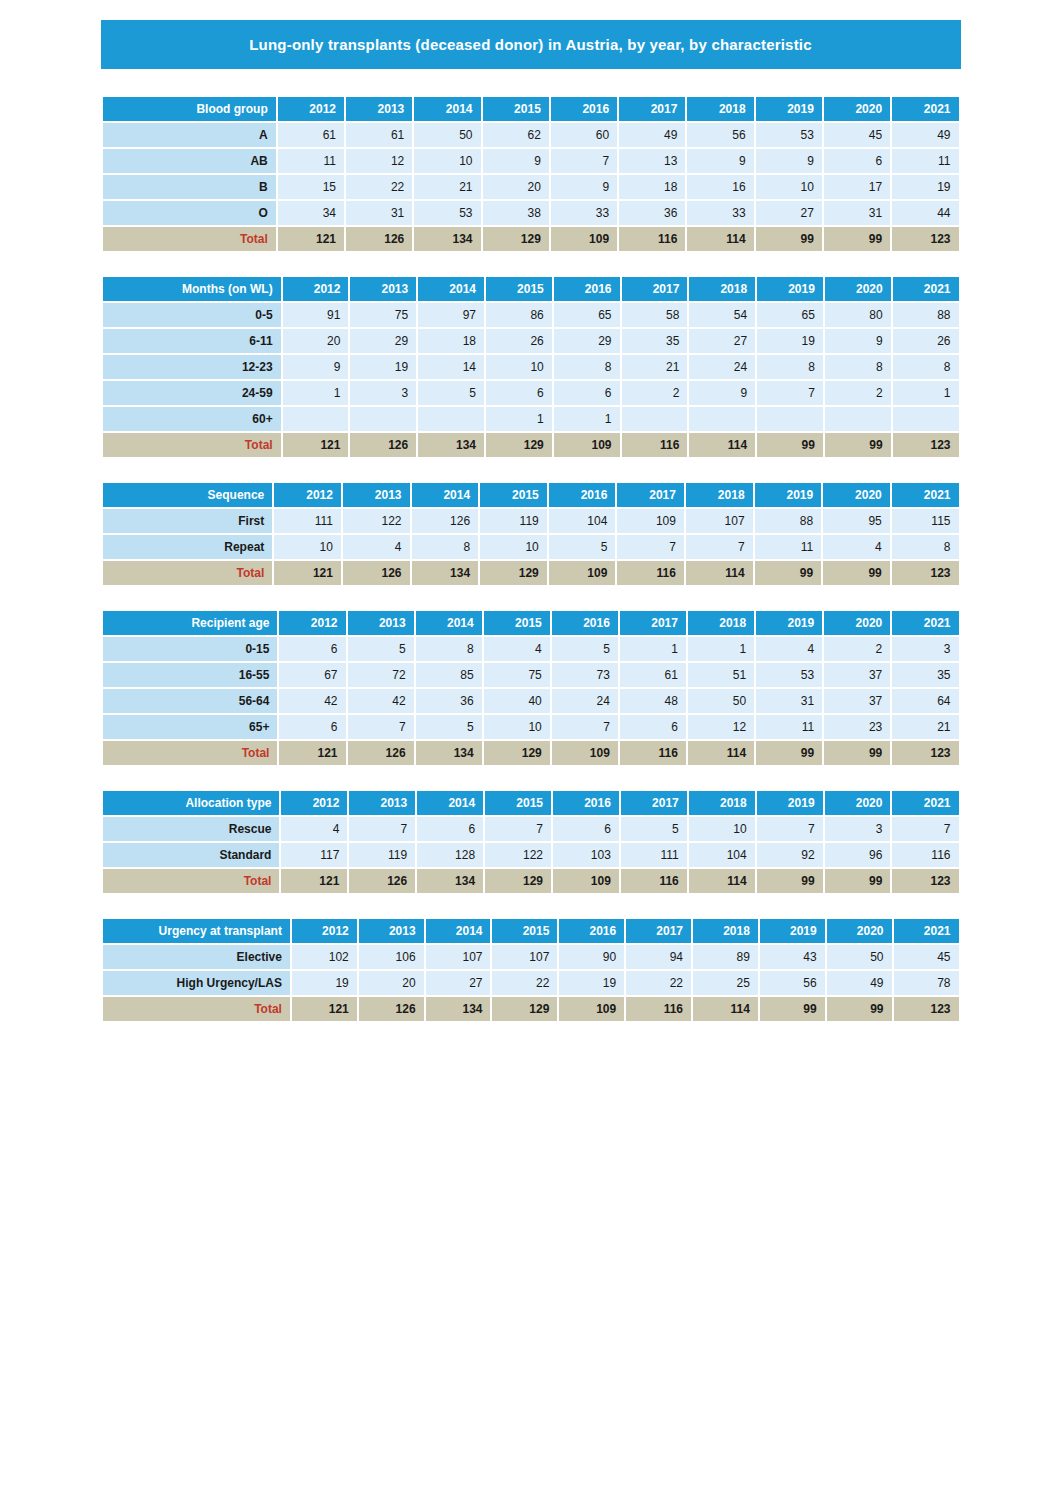Lung-only transplants (deceased donor) in Austria, by year, by characteristic
| Blood group | 2012 | 2013 | 2014 | 2015 | 2016 | 2017 | 2018 | 2019 | 2020 | 2021 |
| --- | --- | --- | --- | --- | --- | --- | --- | --- | --- | --- |
| A | 61 | 61 | 50 | 62 | 60 | 49 | 56 | 53 | 45 | 49 |
| AB | 11 | 12 | 10 | 9 | 7 | 13 | 9 | 9 | 6 | 11 |
| B | 15 | 22 | 21 | 20 | 9 | 18 | 16 | 10 | 17 | 19 |
| O | 34 | 31 | 53 | 38 | 33 | 36 | 33 | 27 | 31 | 44 |
| Total | 121 | 126 | 134 | 129 | 109 | 116 | 114 | 99 | 99 | 123 |
| Months (on WL) | 2012 | 2013 | 2014 | 2015 | 2016 | 2017 | 2018 | 2019 | 2020 | 2021 |
| --- | --- | --- | --- | --- | --- | --- | --- | --- | --- | --- |
| 0-5 | 91 | 75 | 97 | 86 | 65 | 58 | 54 | 65 | 80 | 88 |
| 6-11 | 20 | 29 | 18 | 26 | 29 | 35 | 27 | 19 | 9 | 26 |
| 12-23 | 9 | 19 | 14 | 10 | 8 | 21 | 24 | 8 | 8 | 8 |
| 24-59 | 1 | 3 | 5 | 6 | 6 | 2 | 9 | 7 | 2 | 1 |
| 60+ | | | | 1 | 1 | | | | | |
| Total | 121 | 126 | 134 | 129 | 109 | 116 | 114 | 99 | 99 | 123 |
| Sequence | 2012 | 2013 | 2014 | 2015 | 2016 | 2017 | 2018 | 2019 | 2020 | 2021 |
| --- | --- | --- | --- | --- | --- | --- | --- | --- | --- | --- |
| First | 111 | 122 | 126 | 119 | 104 | 109 | 107 | 88 | 95 | 115 |
| Repeat | 10 | 4 | 8 | 10 | 5 | 7 | 7 | 11 | 4 | 8 |
| Total | 121 | 126 | 134 | 129 | 109 | 116 | 114 | 99 | 99 | 123 |
| Recipient age | 2012 | 2013 | 2014 | 2015 | 2016 | 2017 | 2018 | 2019 | 2020 | 2021 |
| --- | --- | --- | --- | --- | --- | --- | --- | --- | --- | --- |
| 0-15 | 6 | 5 | 8 | 4 | 5 | 1 | 1 | 4 | 2 | 3 |
| 16-55 | 67 | 72 | 85 | 75 | 73 | 61 | 51 | 53 | 37 | 35 |
| 56-64 | 42 | 42 | 36 | 40 | 24 | 48 | 50 | 31 | 37 | 64 |
| 65+ | 6 | 7 | 5 | 10 | 7 | 6 | 12 | 11 | 23 | 21 |
| Total | 121 | 126 | 134 | 129 | 109 | 116 | 114 | 99 | 99 | 123 |
| Allocation type | 2012 | 2013 | 2014 | 2015 | 2016 | 2017 | 2018 | 2019 | 2020 | 2021 |
| --- | --- | --- | --- | --- | --- | --- | --- | --- | --- | --- |
| Rescue | 4 | 7 | 6 | 7 | 6 | 5 | 10 | 7 | 3 | 7 |
| Standard | 117 | 119 | 128 | 122 | 103 | 111 | 104 | 92 | 96 | 116 |
| Total | 121 | 126 | 134 | 129 | 109 | 116 | 114 | 99 | 99 | 123 |
| Urgency at transplant | 2012 | 2013 | 2014 | 2015 | 2016 | 2017 | 2018 | 2019 | 2020 | 2021 |
| --- | --- | --- | --- | --- | --- | --- | --- | --- | --- | --- |
| Elective | 102 | 106 | 107 | 107 | 90 | 94 | 89 | 43 | 50 | 45 |
| High Urgency/LAS | 19 | 20 | 27 | 22 | 19 | 22 | 25 | 56 | 49 | 78 |
| Total | 121 | 126 | 134 | 129 | 109 | 116 | 114 | 99 | 99 | 123 |